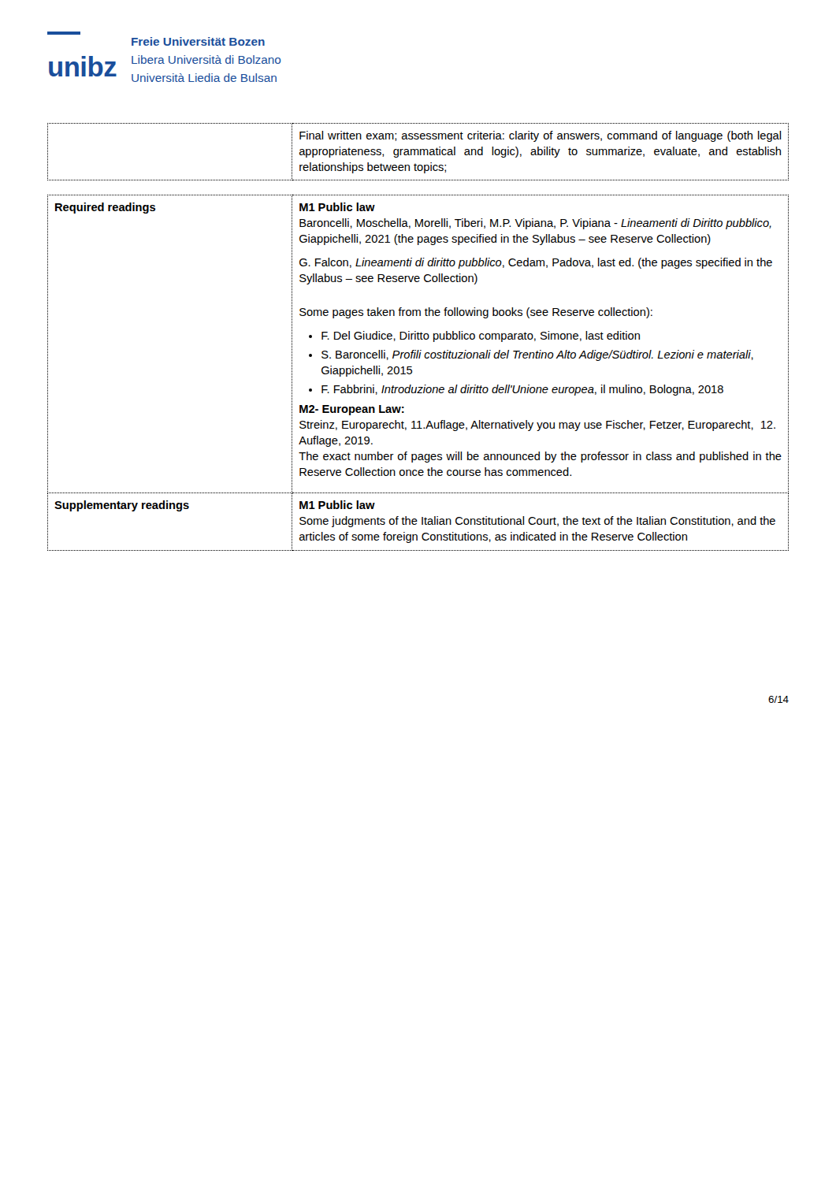unibz
Freie Universität Bozen
Libera Università di Bolzano
Università Liedia de Bulsan
| | Final written exam; assessment criteria: clarity of answers, command of language (both legal appropriateness, grammatical and logic), ability to summarize, evaluate, and establish relationships between topics; |
| Required readings | M1 Public law Baroncelli, Moschella, Morelli, Tiberi, M.P. Vipiana, P. Vipiana - Lineamenti di Diritto pubblico, Giappichelli, 2021 (the pages specified in the Syllabus – see Reserve Collection) G. Falcon, Lineamenti di diritto pubblico , Cedam, Padova, last ed. (the pages specified in the Syllabus – see Reserve Collection) Some pages taken from the following books (see Reserve collection): F. Del Giudice, Diritto pubblico comparato, Simone, last edition S. Baroncelli, Profili costituzionali del Trentino Alto Adige/Südtirol. Lezioni e materiali , Giappichelli, 2015 F. Fabbrini, Introduzione al diritto dell'Unione europea , il mulino, Bologna, 2018 M2- European Law: Streinz, Europarecht, 11.Auflage, Alternatively you may use Fischer, Fetzer, Europarecht, 12. Auflage, 2019. The exact number of pages will be announced by the professor in class and published in the Reserve Collection once the course has commenced. |
| Supplementary readings | M1 Public law Some judgments of the Italian Constitutional Court, the text of the Italian Constitution, and the articles of some foreign Constitutions, as indicated in the Reserve Collection |
6/14